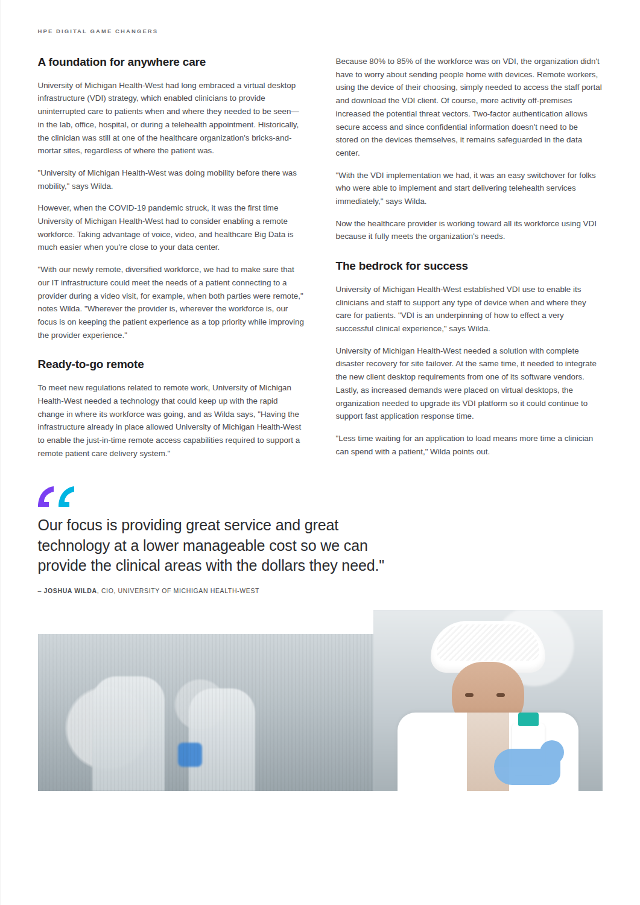HPE Digital Game Changers
A foundation for anywhere care
University of Michigan Health-West had long embraced a virtual desktop infrastructure (VDI) strategy, which enabled clinicians to provide uninterrupted care to patients when and where they needed to be seen—in the lab, office, hospital, or during a telehealth appointment. Historically, the clinician was still at one of the healthcare organization's bricks-and-mortar sites, regardless of where the patient was.
"University of Michigan Health-West was doing mobility before there was mobility," says Wilda.
However, when the COVID-19 pandemic struck, it was the first time University of Michigan Health-West had to consider enabling a remote workforce. Taking advantage of voice, video, and healthcare Big Data is much easier when you're close to your data center.
"With our newly remote, diversified workforce, we had to make sure that our IT infrastructure could meet the needs of a patient connecting to a provider during a video visit, for example, when both parties were remote," notes Wilda. "Wherever the provider is, wherever the workforce is, our focus is on keeping the patient experience as a top priority while improving the provider experience."
Ready-to-go remote
To meet new regulations related to remote work, University of Michigan Health-West needed a technology that could keep up with the rapid change in where its workforce was going, and as Wilda says, "Having the infrastructure already in place allowed University of Michigan Health-West to enable the just-in-time remote access capabilities required to support a remote patient care delivery system."
Because 80% to 85% of the workforce was on VDI, the organization didn't have to worry about sending people home with devices. Remote workers, using the device of their choosing, simply needed to access the staff portal and download the VDI client. Of course, more activity off-premises increased the potential threat vectors. Two-factor authentication allows secure access and since confidential information doesn't need to be stored on the devices themselves, it remains safeguarded in the data center.
"With the VDI implementation we had, it was an easy switchover for folks who were able to implement and start delivering telehealth services immediately," says Wilda.
Now the healthcare provider is working toward all its workforce using VDI because it fully meets the organization's needs.
The bedrock for success
University of Michigan Health-West established VDI use to enable its clinicians and staff to support any type of device when and where they care for patients. "VDI is an underpinning of how to effect a very successful clinical experience," says Wilda.
University of Michigan Health-West needed a solution with complete disaster recovery for site failover. At the same time, it needed to integrate the new client desktop requirements from one of its software vendors. Lastly, as increased demands were placed on virtual desktops, the organization needed to upgrade its VDI platform so it could continue to support fast application response time.
"Less time waiting for an application to load means more time a clinician can spend with a patient," Wilda points out.
Our focus is providing great service and great technology at a lower manageable cost so we can provide the clinical areas with the dollars they need."
– Joshua Wilda, CIO, University of Michigan Health-West